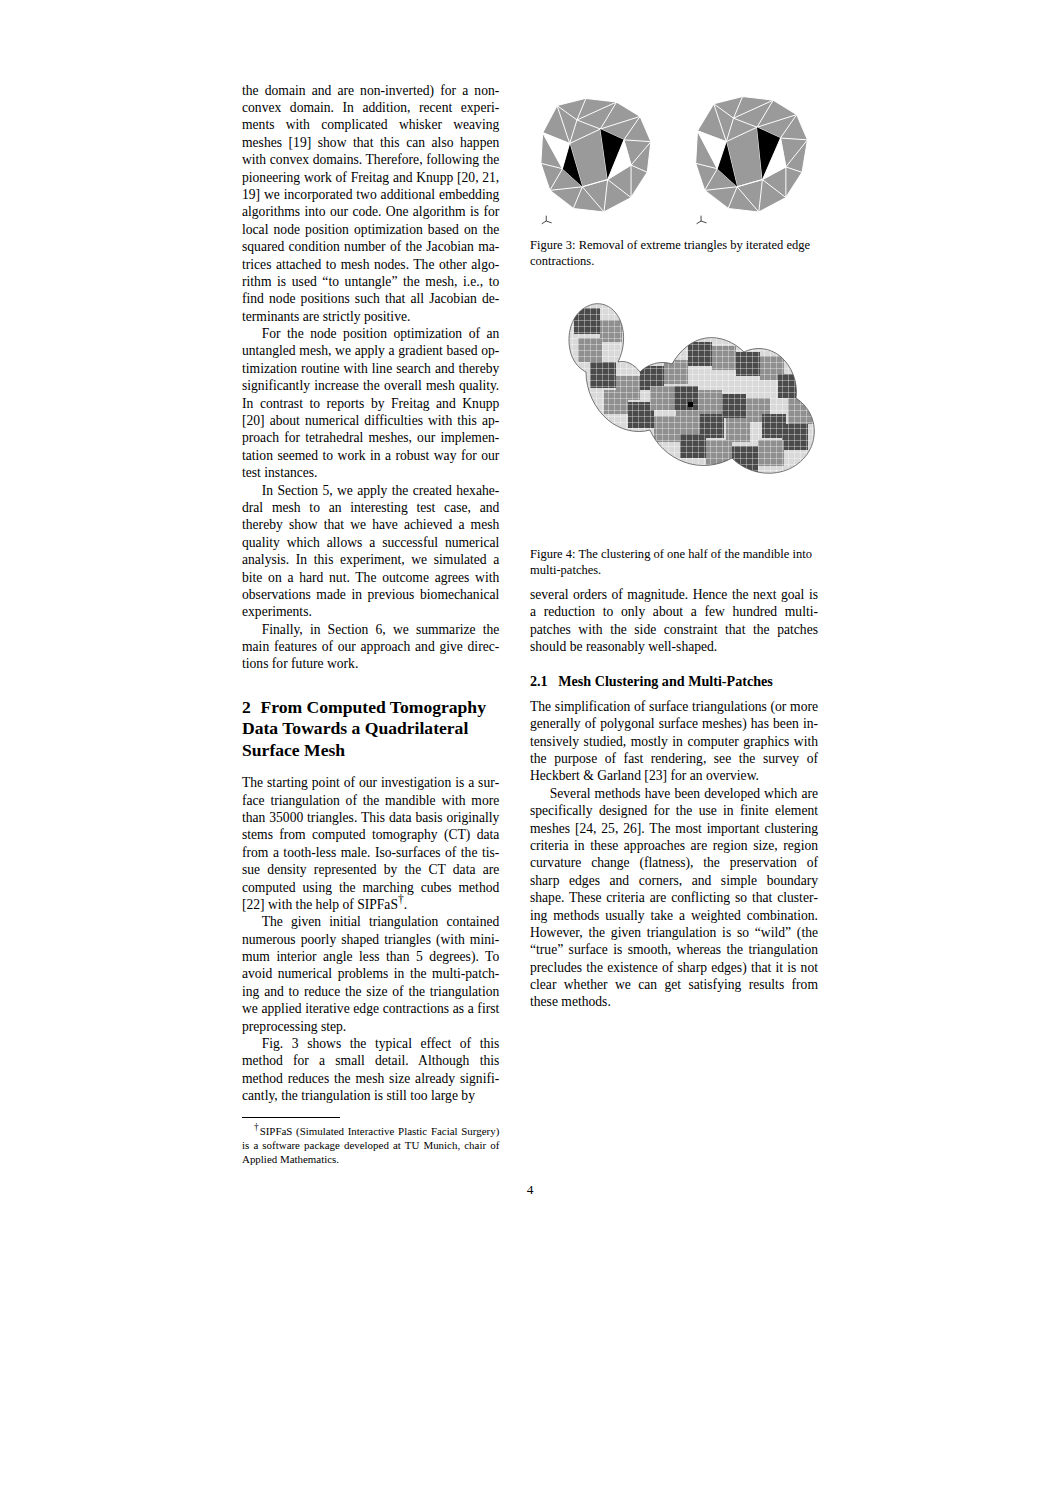the domain and are non-inverted) for a non-convex domain. In addition, recent experiments with complicated whisker weaving meshes [19] show that this can also happen with convex domains. Therefore, following the pioneering work of Freitag and Knupp [20, 21, 19] we incorporated two additional embedding algorithms into our code. One algorithm is for local node position optimization based on the squared condition number of the Jacobian matrices attached to mesh nodes. The other algorithm is used “to untangle” the mesh, i.e., to find node positions such that all Jacobian determinants are strictly positive.
For the node position optimization of an untangled mesh, we apply a gradient based optimization routine with line search and thereby significantly increase the overall mesh quality. In contrast to reports by Freitag and Knupp [20] about numerical difficulties with this approach for tetrahedral meshes, our implementation seemed to work in a robust way for our test instances.
In Section 5, we apply the created hexahedral mesh to an interesting test case, and thereby show that we have achieved a mesh quality which allows a successful numerical analysis. In this experiment, we simulated a bite on a hard nut. The outcome agrees with observations made in previous biomechanical experiments.
Finally, in Section 6, we summarize the main features of our approach and give directions for future work.
2 From Computed Tomography Data Towards a Quadrilateral Surface Mesh
The starting point of our investigation is a surface triangulation of the mandible with more than 35000 triangles. This data basis originally stems from computed tomography (CT) data from a tooth-less male. Iso-surfaces of the tissue density represented by the CT data are computed using the marching cubes method [22] with the help of SIPFaS†.
The given initial triangulation contained numerous poorly shaped triangles (with minimum interior angle less than 5 degrees). To avoid numerical problems in the multi-patching and to reduce the size of the triangulation we applied iterative edge contractions as a first preprocessing step.
Fig. 3 shows the typical effect of this method for a small detail. Although this method reduces the mesh size already significantly, the triangulation is still too large by
†SIPFaS (Simulated Interactive Plastic Facial Surgery) is a software package developed at TU Munich, chair of Applied Mathematics.
Figure 3: Removal of extreme triangles by iterated edge contractions.
Figure 4: The clustering of one half of the mandible into multi-patches.
several orders of magnitude. Hence the next goal is a reduction to only about a few hundred multi-patches with the side constraint that the patches should be reasonably well-shaped.
2.1 Mesh Clustering and Multi-Patches
The simplification of surface triangulations (or more generally of polygonal surface meshes) has been intensively studied, mostly in computer graphics with the purpose of fast rendering, see the survey of Heckbert & Garland [23] for an overview.
Several methods have been developed which are specifically designed for the use in finite element meshes [24, 25, 26]. The most important clustering criteria in these approaches are region size, region curvature change (flatness), the preservation of sharp edges and corners, and simple boundary shape. These criteria are conflicting so that clustering methods usually take a weighted combination. However, the given triangulation is so “wild” (the “true” surface is smooth, whereas the triangulation precludes the existence of sharp edges) that it is not clear whether we can get satisfying results from these methods.
4